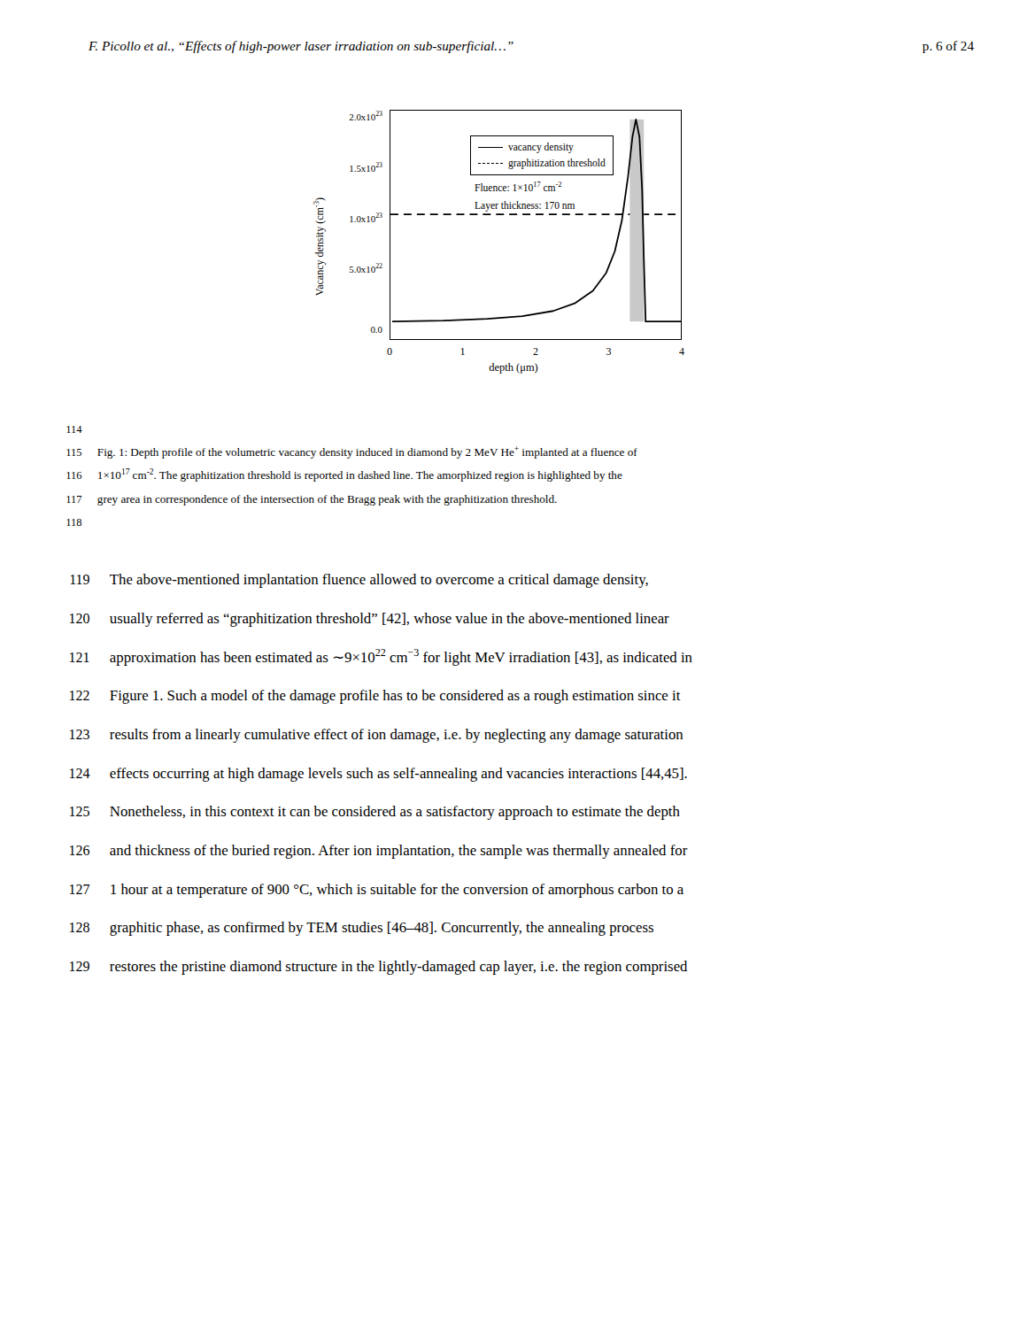F. Picollo et al., “Effects of high-power laser irradiation on sub-superficial…” p. 6 of 24
Vacancy density (cm-3)
2.0x1023 1.5x1023 1.0x1023 5.0x1022 0.0
vacancy density
graphitization threshold
Fluence: 1×1017 cm-2
Layer thickness: 170 nm
0 1 2 3 4
depth (μm)
114
115 Fig. 1: Depth profile of the volumetric vacancy density induced in diamond by 2 MeV He+ implanted at a fluence of
1161×1017 cm-2. The graphitization threshold is reported in dashed line. The amorphized region is highlighted by the
117grey area in correspondence of the intersection of the Bragg peak with the graphitization threshold.
118
119 The above-mentioned implantation fluence allowed to overcome a critical damage density, 120usually referred as “graphitization threshold” [42], whose value in the above-mentioned linear 121approximation has been estimated as ∼9×1022 cm−3 for light MeV irradiation [43], as indicated in 122 Figure 1. Such a model of the damage profile has to be considered as a rough estimation since it 123results from a linearly cumulative effect of ion damage, i.e. by neglecting any damage saturation 124effects occurring at high damage levels such as self-annealing and vacancies interactions [44,45]. 125 Nonetheless, in this context it can be considered as a satisfactory approach to estimate the depth 126and thickness of the buried region. After ion implantation, the sample was thermally annealed for 1271 hour at a temperature of 900 °C, which is suitable for the conversion of amorphous carbon to a 128graphitic phase, as confirmed by TEM studies [46–48]. Concurrently, the annealing process 129restores the pristine diamond structure in the lightly-damaged cap layer, i.e. the region comprised